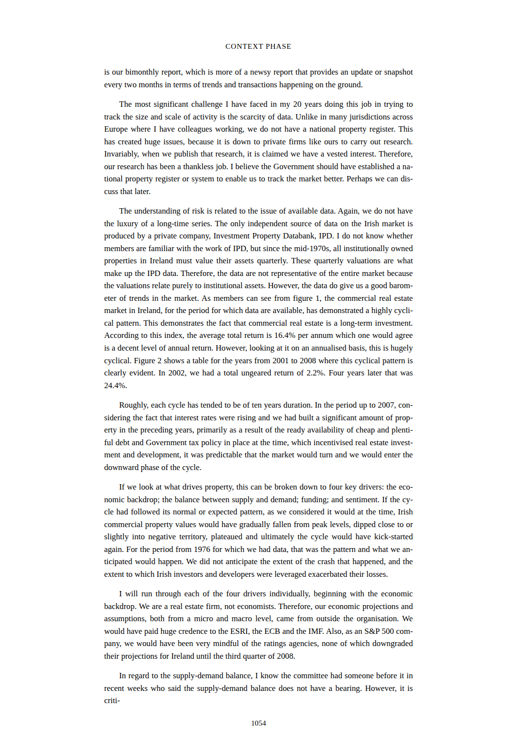CONTEXT PHASE
is our bimonthly report, which is more of a newsy report that provides an update or snapshot every two months in terms of trends and transactions happening on the ground.
The most significant challenge I have faced in my 20 years doing this job in trying to track the size and scale of activity is the scarcity of data. Unlike in many jurisdictions across Europe where I have colleagues working, we do not have a national property register. This has created huge issues, because it is down to private firms like ours to carry out research. Invariably, when we publish that research, it is claimed we have a vested interest. Therefore, our research has been a thankless job. I believe the Government should have established a national property register or system to enable us to track the market better. Perhaps we can discuss that later.
The understanding of risk is related to the issue of available data. Again, we do not have the luxury of a long-time series. The only independent source of data on the Irish market is produced by a private company, Investment Property Databank, IPD. I do not know whether members are familiar with the work of IPD, but since the mid-1970s, all institutionally owned properties in Ireland must value their assets quarterly. These quarterly valuations are what make up the IPD data. Therefore, the data are not representative of the entire market because the valuations relate purely to institutional assets. However, the data do give us a good barometer of trends in the market. As members can see from figure 1, the commercial real estate market in Ireland, for the period for which data are available, has demonstrated a highly cyclical pattern. This demonstrates the fact that commercial real estate is a long-term investment. According to this index, the average total return is 16.4% per annum which one would agree is a decent level of annual return. However, looking at it on an annualised basis, this is hugely cyclical. Figure 2 shows a table for the years from 2001 to 2008 where this cyclical pattern is clearly evident. In 2002, we had a total ungeared return of 2.2%. Four years later that was 24.4%.
Roughly, each cycle has tended to be of ten years duration. In the period up to 2007, considering the fact that interest rates were rising and we had built a significant amount of property in the preceding years, primarily as a result of the ready availability of cheap and plentiful debt and Government tax policy in place at the time, which incentivised real estate investment and development, it was predictable that the market would turn and we would enter the downward phase of the cycle.
If we look at what drives property, this can be broken down to four key drivers: the economic backdrop; the balance between supply and demand; funding; and sentiment. If the cycle had followed its normal or expected pattern, as we considered it would at the time, Irish commercial property values would have gradually fallen from peak levels, dipped close to or slightly into negative territory, plateaued and ultimately the cycle would have kick-started again. For the period from 1976 for which we had data, that was the pattern and what we anticipated would happen. We did not anticipate the extent of the crash that happened, and the extent to which Irish investors and developers were leveraged exacerbated their losses.
I will run through each of the four drivers individually, beginning with the economic backdrop. We are a real estate firm, not economists. Therefore, our economic projections and assumptions, both from a micro and macro level, came from outside the organisation. We would have paid huge credence to the ESRI, the ECB and the IMF. Also, as an S&P 500 company, we would have been very mindful of the ratings agencies, none of which downgraded their projections for Ireland until the third quarter of 2008.
In regard to the supply-demand balance, I know the committee had someone before it in recent weeks who said the supply-demand balance does not have a bearing. However, it is criti-
1054